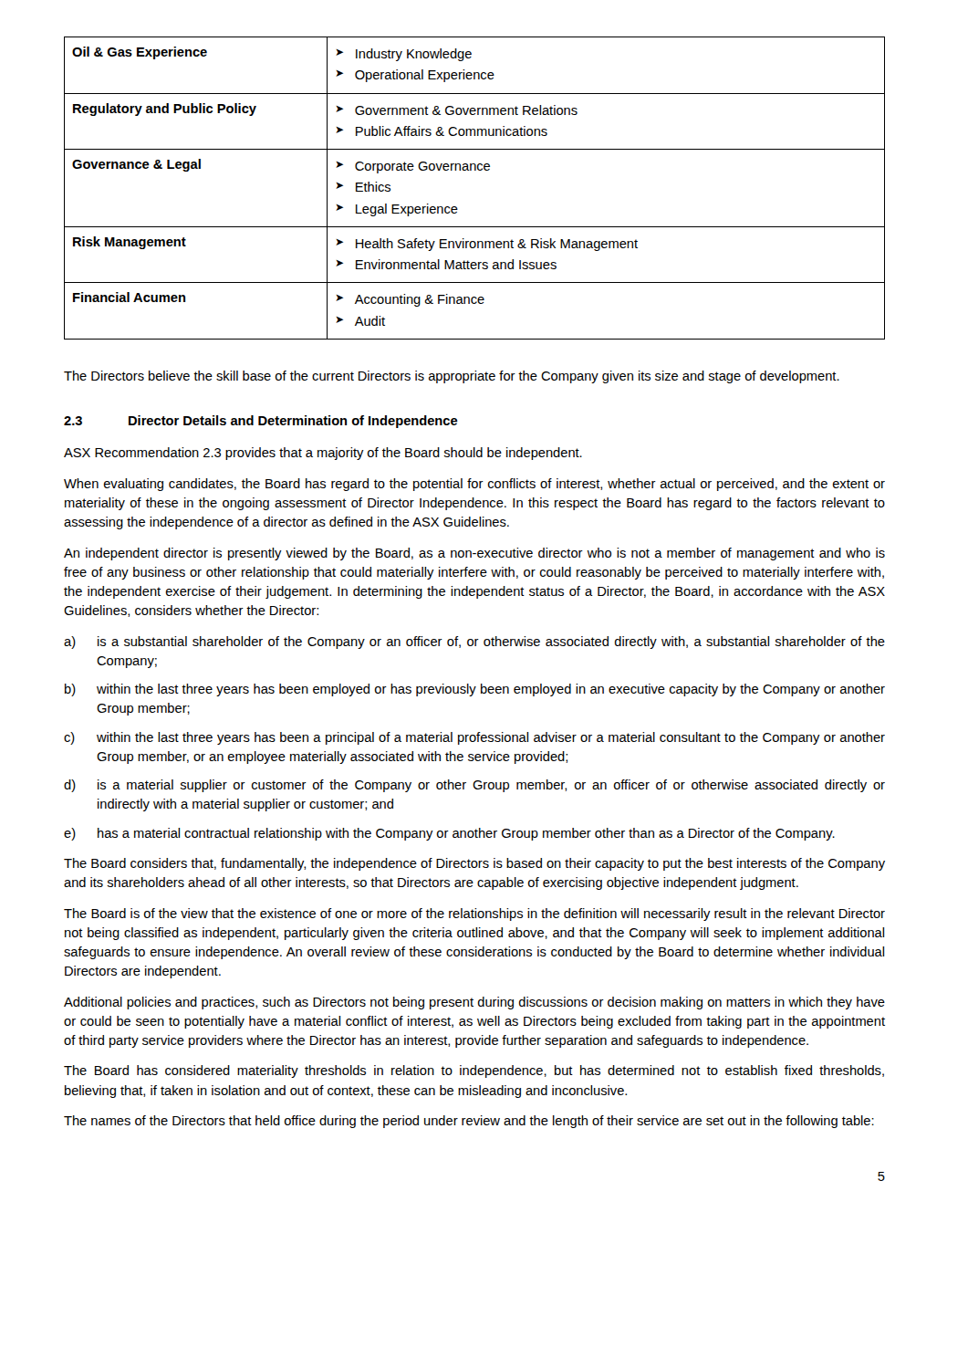| Oil & Gas Experience | Industry Knowledge Operational Experience |
| Regulatory and Public Policy | Government & Government Relations Public Affairs & Communications |
| Governance & Legal | Corporate Governance Ethics Legal Experience |
| Risk Management | Health Safety Environment & Risk Management Environmental Matters and Issues |
| Financial Acumen | Accounting & Finance Audit |
The Directors believe the skill base of the current Directors is appropriate for the Company given its size and stage of development.
2.3 Director Details and Determination of Independence
ASX Recommendation 2.3 provides that a majority of the Board should be independent.
When evaluating candidates, the Board has regard to the potential for conflicts of interest, whether actual or perceived, and the extent or materiality of these in the ongoing assessment of Director Independence. In this respect the Board has regard to the factors relevant to assessing the independence of a director as defined in the ASX Guidelines.
An independent director is presently viewed by the Board, as a non-executive director who is not a member of management and who is free of any business or other relationship that could materially interfere with, or could reasonably be perceived to materially interfere with, the independent exercise of their judgement. In determining the independent status of a Director, the Board, in accordance with the ASX Guidelines, considers whether the Director:
is a substantial shareholder of the Company or an officer of, or otherwise associated directly with, a substantial shareholder of the Company;
within the last three years has been employed or has previously been employed in an executive capacity by the Company or another Group member;
within the last three years has been a principal of a material professional adviser or a material consultant to the Company or another Group member, or an employee materially associated with the service provided;
is a material supplier or customer of the Company or other Group member, or an officer of or otherwise associated directly or indirectly with a material supplier or customer; and
has a material contractual relationship with the Company or another Group member other than as a Director of the Company.
The Board considers that, fundamentally, the independence of Directors is based on their capacity to put the best interests of the Company and its shareholders ahead of all other interests, so that Directors are capable of exercising objective independent judgment.
The Board is of the view that the existence of one or more of the relationships in the definition will necessarily result in the relevant Director not being classified as independent, particularly given the criteria outlined above, and that the Company will seek to implement additional safeguards to ensure independence. An overall review of these considerations is conducted by the Board to determine whether individual Directors are independent.
Additional policies and practices, such as Directors not being present during discussions or decision making on matters in which they have or could be seen to potentially have a material conflict of interest, as well as Directors being excluded from taking part in the appointment of third party service providers where the Director has an interest, provide further separation and safeguards to independence.
The Board has considered materiality thresholds in relation to independence, but has determined not to establish fixed thresholds, believing that, if taken in isolation and out of context, these can be misleading and inconclusive.
The names of the Directors that held office during the period under review and the length of their service are set out in the following table:
5